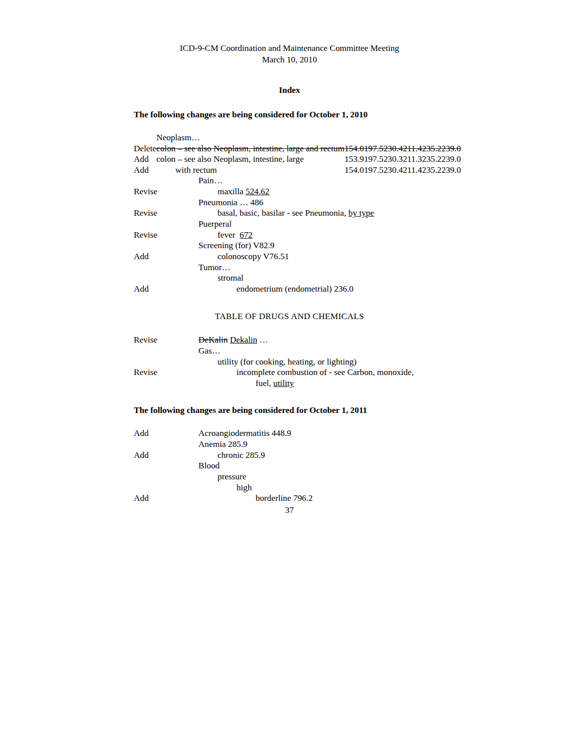ICD-9-CM Coordination and Maintenance Committee Meeting
March 10, 2010
Index
The following changes are being considered for October 1, 2010
| | Neoplasm… | | | | | | |
| Delete | colon – see also Neoplasm, intestine, large and rectum | 154.0 | 197.5 | 230.4 | 211.4 | 235.2 | 239.0 |
| Add | colon – see also Neoplasm, intestine, large | 153.9 | 197.5 | 230.3 | 211.3 | 235.2 | 239.0 |
| Add | with rectum | 154.0 | 197.5 | 230.4 | 211.4 | 235.2 | 239.0 |
| | Pain… |
| Revise | maxilla 524.62 |
| | Pneumonia … 486 |
| Revise | basal, basic, basilar - see Pneumonia, by type |
| | Puerperal |
| Revise | fever 672 |
| | Screening (for) V82.9 |
| Add | colonoscopy V76.51 |
| | Tumor… |
| | stromal |
| Add | endometrium (endometrial) 236.0 |
TABLE OF DRUGS AND CHEMICALS
| Revise | DeKalin Dekalin … |
| | Gas… |
| | utility (for cooking, heating, or lighting) |
| Revise | incomplete combustion of - see Carbon, monoxide, |
| | fuel, utility |
The following changes are being considered for October 1, 2011
| Add | Acroangiodermatitis 448.9 |
| | Anemia 285.9 |
| Add | chronic 285.9 |
| | Blood |
| | pressure |
| | high |
| Add | borderline 796.2 |
37